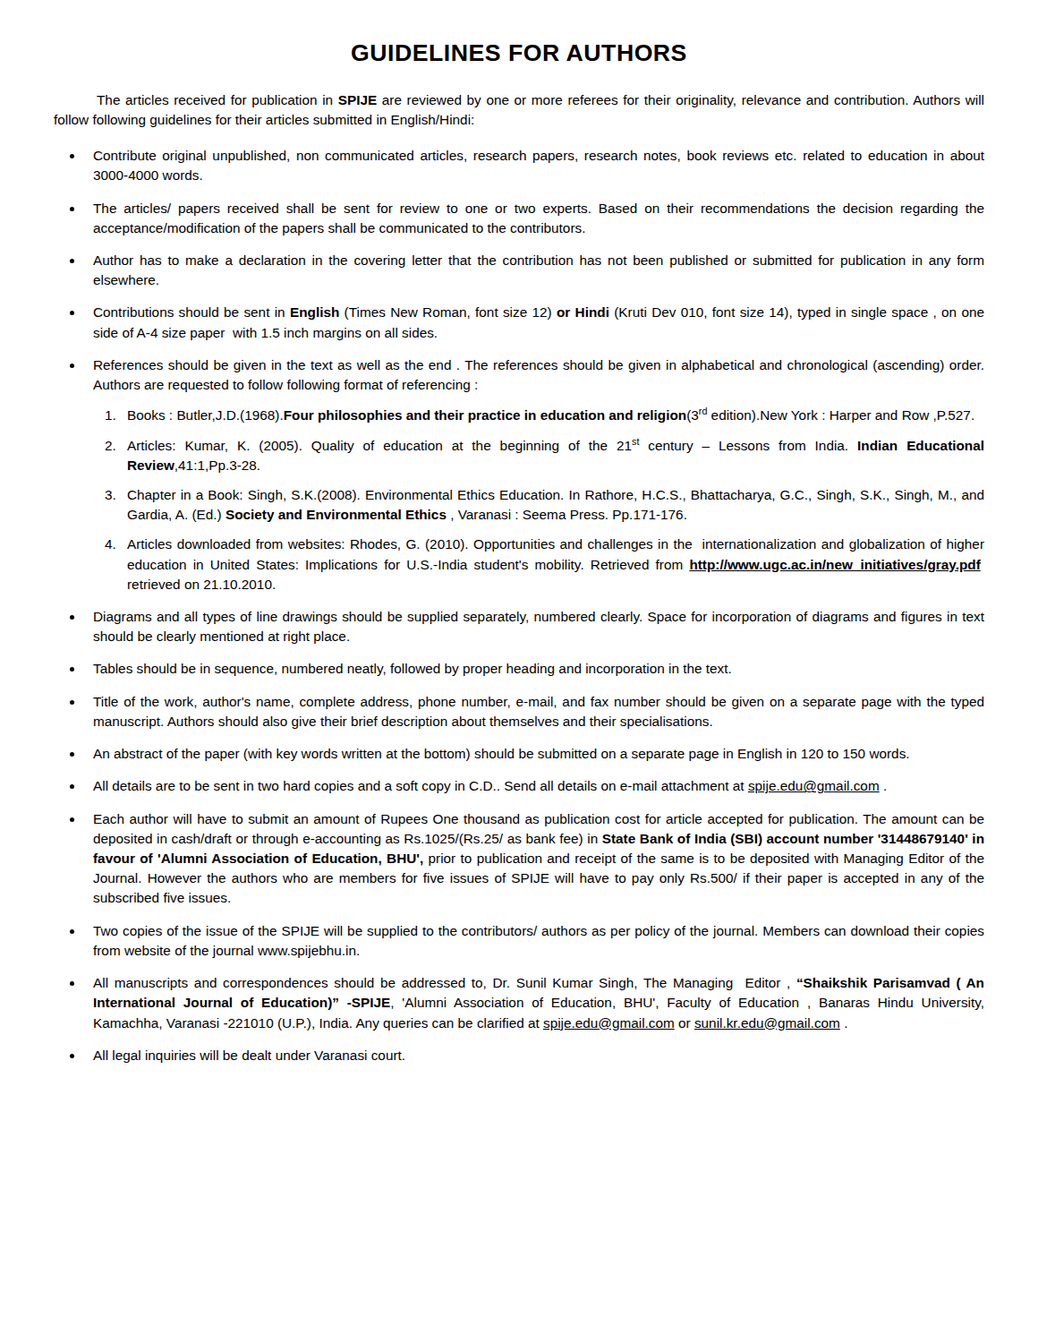GUIDELINES FOR AUTHORS
The articles received for publication in SPIJE are reviewed by one or more referees for their originality, relevance and contribution. Authors will follow following guidelines for their articles submitted in English/Hindi:
Contribute original unpublished, non communicated articles, research papers, research notes, book reviews etc. related to education in about 3000-4000 words.
The articles/ papers received shall be sent for review to one or two experts. Based on their recommendations the decision regarding the acceptance/modification of the papers shall be communicated to the contributors.
Author has to make a declaration in the covering letter that the contribution has not been published or submitted for publication in any form elsewhere.
Contributions should be sent in English (Times New Roman, font size 12) or Hindi (Kruti Dev 010, font size 14), typed in single space , on one side of A-4 size paper with 1.5 inch margins on all sides.
References should be given in the text as well as the end . The references should be given in alphabetical and chronological (ascending) order. Authors are requested to follow following format of referencing :
Books : Butler,J.D.(1968).Four philosophies and their practice in education and religion(3rd edition).New York : Harper and Row ,P.527.
Articles: Kumar, K. (2005). Quality of education at the beginning of the 21st century – Lessons from India. Indian Educational Review,41:1,Pp.3-28.
Chapter in a Book: Singh, S.K.(2008). Environmental Ethics Education. In Rathore, H.C.S., Bhattacharya, G.C., Singh, S.K., Singh, M., and Gardia, A. (Ed.) Society and Environmental Ethics , Varanasi : Seema Press. Pp.171-176.
Articles downloaded from websites: Rhodes, G. (2010). Opportunities and challenges in the internationalization and globalization of higher education in United States: Implications for U.S.-India student's mobility. Retrieved from http://www.ugc.ac.in/new_initiatives/gray.pdf retrieved on 21.10.2010.
Diagrams and all types of line drawings should be supplied separately, numbered clearly. Space for incorporation of diagrams and figures in text should be clearly mentioned at right place.
Tables should be in sequence, numbered neatly, followed by proper heading and incorporation in the text.
Title of the work, author's name, complete address, phone number, e-mail, and fax number should be given on a separate page with the typed manuscript. Authors should also give their brief description about themselves and their specialisations.
An abstract of the paper (with key words written at the bottom) should be submitted on a separate page in English in 120 to 150 words.
All details are to be sent in two hard copies and a soft copy in C.D.. Send all details on e-mail attachment at spije.edu@gmail.com .
Each author will have to submit an amount of Rupees One thousand as publication cost for article accepted for publication. The amount can be deposited in cash/draft or through e-accounting as Rs.1025/(Rs.25/ as bank fee) in State Bank of India (SBI) account number '31448679140' in favour of 'Alumni Association of Education, BHU', prior to publication and receipt of the same is to be deposited with Managing Editor of the Journal. However the authors who are members for five issues of SPIJE will have to pay only Rs.500/ if their paper is accepted in any of the subscribed five issues.
Two copies of the issue of the SPIJE will be supplied to the contributors/ authors as per policy of the journal. Members can download their copies from website of the journal www.spijebhu.in.
All manuscripts and correspondences should be addressed to, Dr. Sunil Kumar Singh, The Managing Editor , “Shaikshik Parisamvad ( An International Journal of Education)” -SPIJE, 'Alumni Association of Education, BHU', Faculty of Education , Banaras Hindu University, Kamachha, Varanasi -221010 (U.P.), India. Any queries can be clarified at spije.edu@gmail.com or sunil.kr.edu@gmail.com .
All legal inquiries will be dealt under Varanasi court.